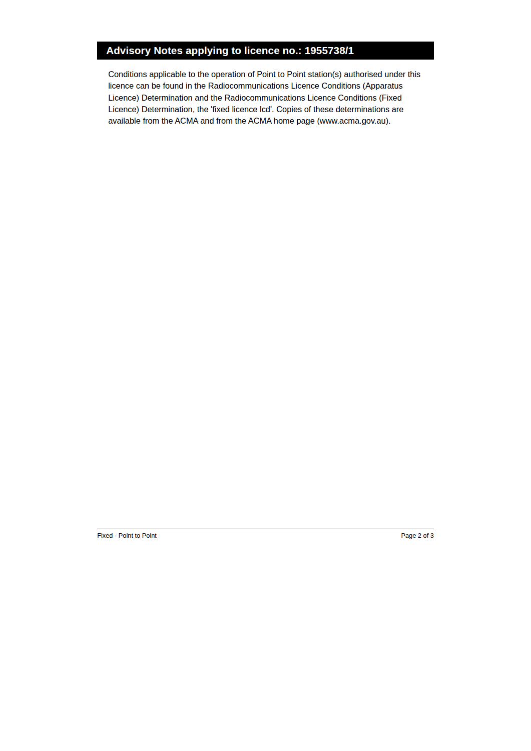Advisory Notes applying to licence no.: 1955738/1
Conditions applicable to the operation of Point to Point station(s) authorised under this licence can be found in the Radiocommunications Licence Conditions (Apparatus Licence) Determination and the Radiocommunications Licence Conditions (Fixed Licence) Determination, the 'fixed licence lcd'. Copies of these determinations are available from the ACMA and from the ACMA home page (www.acma.gov.au).
Fixed - Point to Point
Page 2 of 3